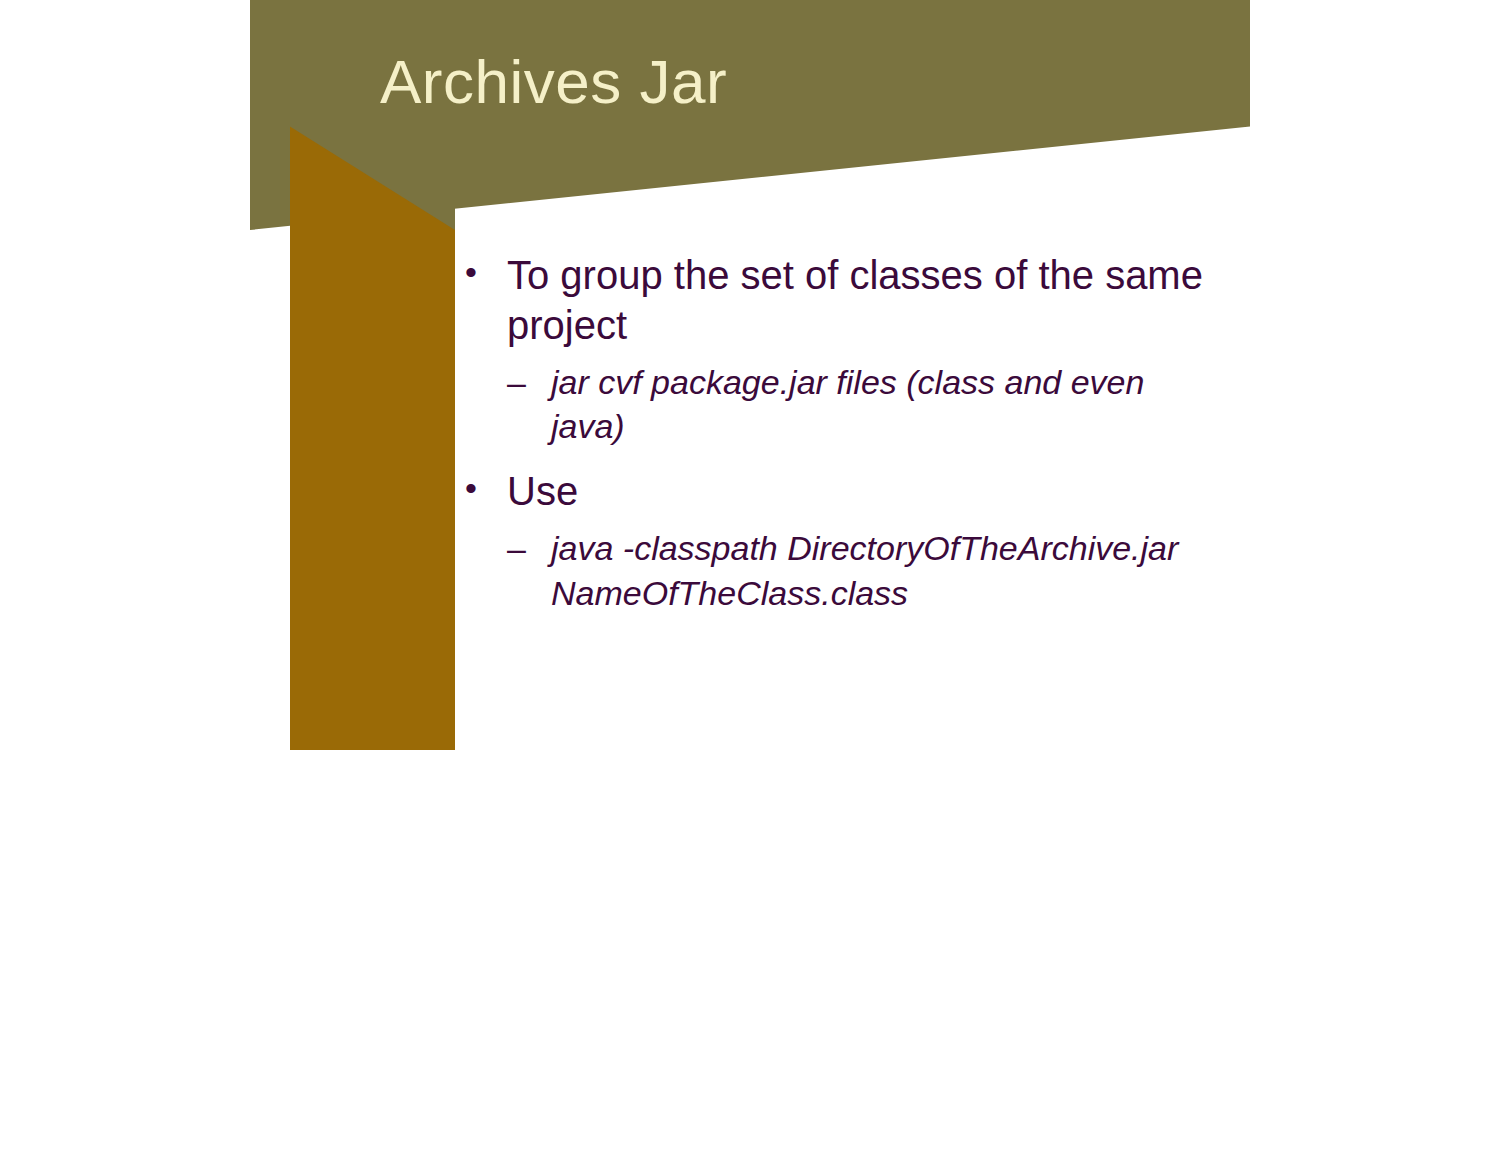Archives Jar
To group the set of classes of the same project
jar cvf package.jar files (class and even java)
Use
java -classpath DirectoryOfTheArchive.jar NameOfTheClass.class